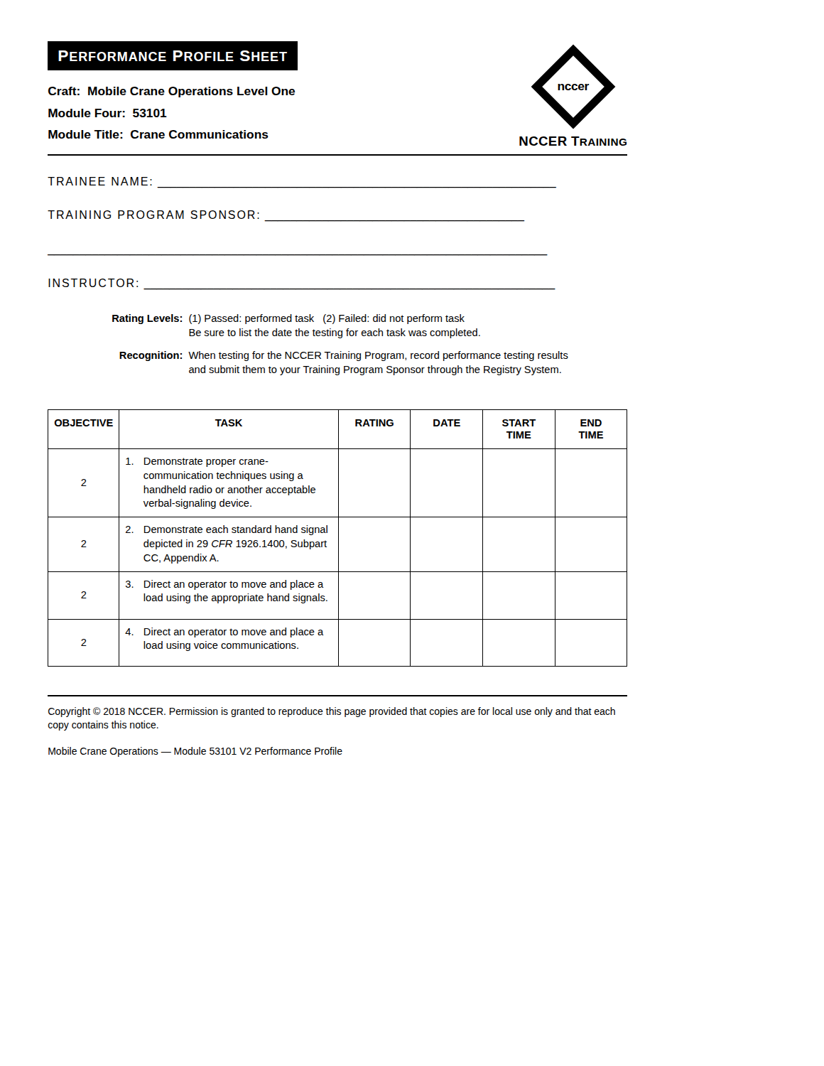PERFORMANCE PROFILE SHEET
Craft: Mobile Crane Operations Level One
Module Four: 53101
Module Title: Crane Communications
nccer
NCCER TRAINING
TRAINEE NAME: _______________________________________________________________
TRAINING PROGRAM SPONSOR: _________________________________________
_______________________________________________________________________________
INSTRUCTOR: _________________________________________________________________
| Rating Levels: | (1) Passed: performed task (2) Failed: did not perform task Be sure to list the date the testing for each task was completed. |
| Recognition: | When testing for the NCCER Training Program, record performance testing results and submit them to your Training Program Sponsor through the Registry System. |
| OBJECTIVE | TASK | RATING | DATE | START TIME | END TIME |
| --- | --- | --- | --- | --- | --- |
| 2 | 1. Demonstrate proper crane-communication techniques using a handheld radio or another acceptable verbal-signaling device. | | | | |
| 2 | 2. Demonstrate each standard hand signal depicted in 29 CFR 1926.1400, Subpart CC, Appendix A. | | | | |
| 2 | 3. Direct an operator to move and place a load using the appropriate hand signals. | | | | |
| 2 | 4. Direct an operator to move and place a load using voice communications. | | | | |
Copyright © 2018 NCCER. Permission is granted to reproduce this page provided that copies are for local use only and that each copy contains this notice.
Mobile Crane Operations — Module 53101 V2 Performance Profile